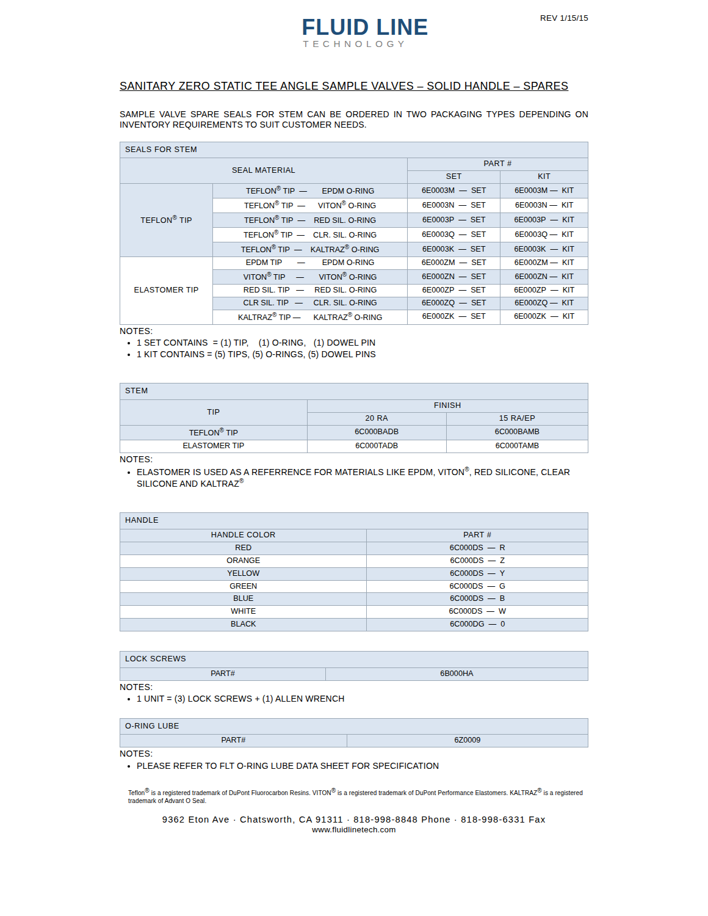REV 1/15/15
 
FLUID LINE
TECHNOLOGY
Sanitary Zero Static Tee Angle Sample Valves – Solid Handle – Spares
SAMPLE VALVE SPARE SEALS FOR STEM CAN BE ORDERED IN TWO PACKAGING TYPES DEPENDING ON INVENTORY REQUIREMENTS TO SUIT CUSTOMER NEEDS.
| SEALS FOR STEM |
| --- |
| SEAL MATERIAL | PART # |
| SET | KIT |
| TEFLON ® TIP | TEFLON ® TIP — EPDM O-RING | 6E0003M — SET | 6E0003M — KIT |
| TEFLON ® TIP — VITON ® O-RING | 6E0003N — SET | 6E0003N — KIT |
| TEFLON ® TIP — RED SIL. O-RING | 6E0003P — SET | 6E0003P — KIT |
| TEFLON ® TIP — CLR. SIL. O-RING | 6E0003Q — SET | 6E0003Q — KIT |
| TEFLON ® TIP — KALTRAZ ® O-RING | 6E0003K — SET | 6E0003K — KIT |
| ELASTOMER TIP | EPDM TIP — EPDM O-RING | 6E000ZM — SET | 6E000ZM — KIT |
| VITON ® TIP — VITON ® O-RING | 6E000ZN — SET | 6E000ZN — KIT |
| RED SIL. TIP — RED SIL. O-RING | 6E000ZP — SET | 6E000ZP — KIT |
| CLR SIL. TIP — CLR. SIL. O-RING | 6E000ZQ — SET | 6E000ZQ — KIT |
| KALTRAZ ® TIP — KALTRAZ ® O-RING | 6E000ZK — SET | 6E000ZK — KIT |
NOTES:
1 SET CONTAINS = (1) TIP, (1) O-RING, (1) DOWEL PIN
1 KIT CONTAINS = (5) TIPS, (5) O-RINGS, (5) DOWEL PINS
| STEM |
| --- |
| TIP | FINISH |
| 20 RA | 15 RA/EP |
| TEFLON ® TIP | 6C000BADB | 6C000BAMB |
| ELASTOMER TIP | 6C000TADB | 6C000TAMB |
NOTES:
ELASTOMER IS USED AS A REFERRENCE FOR MATERIALS LIKE EPDM, VITON®, RED SILICONE, CLEAR SILICONE AND KALTRAZ®
| HANDLE |
| --- |
| HANDLE COLOR | PART # |
| RED | 6C000DS — R |
| ORANGE | 6C000DS — Z |
| YELLOW | 6C000DS — Y |
| GREEN | 6C000DS — G |
| BLUE | 6C000DS — B |
| WHITE | 6C000DS — W |
| BLACK | 6C000DG — 0 |
| LOCK SCREWS |
| --- |
| PART# | 6B000HA |
NOTES:
1 UNIT = (3) LOCK SCREWS + (1) ALLEN WRENCH
| O-RING LUBE |
| --- |
| PART# | 6Z0009 |
NOTES:
PLEASE REFER TO FLT O-RING LUBE DATA SHEET FOR SPECIFICATION
Teflon® is a registered trademark of DuPont Fluorocarbon Resins. VITON® is a registered trademark of DuPont Performance Elastomers. KALTRAZ® is a registered trademark of Advant O Seal.
9362 Eton Ave · Chatsworth, CA 91311 · 818-998-8848 Phone · 818-998-6331 Fax
www.fluidlinetech.com